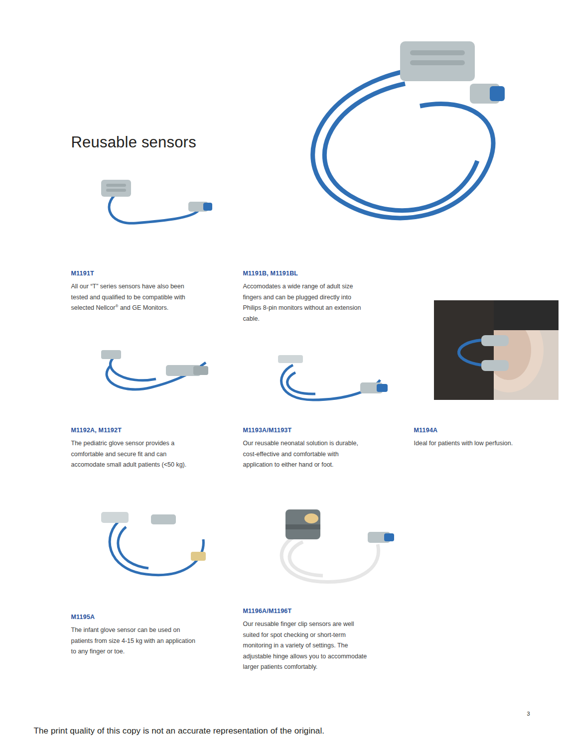Reusable sensors
M1191T
All our “T” series sensors have also been tested and qualified to be compatible with selected Nellcor® and GE Monitors.
M1192A, M1192T
The pediatric glove sensor provides a comfortable and secure fit and can accomodate small adult patients (<50 kg).
M1195A
The infant glove sensor can be used on patients from size 4-15 kg with an application to any finger or toe.
M1191B, M1191BL
Accomodates a wide range of adult size fingers and can be plugged directly into Philips 8-pin monitors without an extension cable.
M1193A/M1193T
Our reusable neonatal solution is durable, cost-effective and comfortable with application to either hand or foot.
M1196A/M1196T
Our reusable finger clip sensors are well suited for spot checking or short-term monitoring in a variety of settings. The adjustable hinge allows you to accommodate larger patients comfortably.
M1194A
Ideal for patients with low perfusion.
3
The print quality of this copy is not an accurate representation of the original.